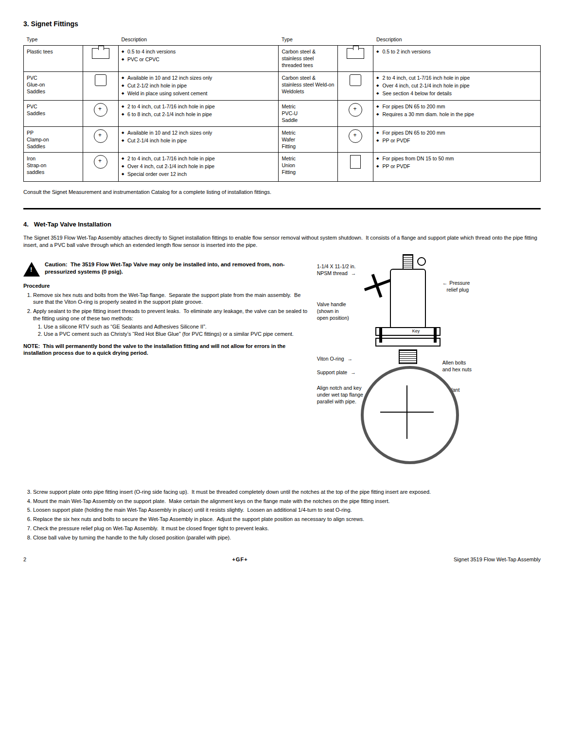3. Signet Fittings
| Type | | Description | Type | | Description |
| --- | --- | --- | --- | --- | --- |
| Plastic tees | | 0.5 to 4 inch versions PVC or CPVC | Carbon steel & stainless steel threaded tees | | 0.5 to 2 inch versions |
| PVC Glue-on Saddles | | Available in 10 and 12 inch sizes only Cut 2-1/2 inch hole in pipe Weld in place using solvent cement | Carbon steel & stainless steel Weld-on Weldolets | | 2 to 4 inch, cut 1-7/16 inch hole in pipe Over 4 inch, cut 2-1/4 inch hole in pipe See section 4 below for details |
| PVC Saddles | | 2 to 4 inch, cut 1-7/16 inch hole in pipe 6 to 8 inch, cut 2-1/4 inch hole in pipe | Metric PVC-U Saddle | | For pipes DN 65 to 200 mm Requires a 30 mm diam. hole in the pipe |
| PP Clamp-on Saddles | | Available in 10 and 12 inch sizes only Cut 2-1/4 inch hole in pipe | Metric Wafer Fitting | | For pipes DN 65 to 200 mm PP or PVDF |
| Iron Strap-on saddles | | 2 to 4 inch, cut 1-7/16 inch hole in pipe Over 4 inch, cut 2-1/4 inch hole in pipe Special order over 12 inch | Metric Union Fitting | | For pipes from DN 15 to 50 mm PP or PVDF |
Consult the Signet Measurement and instrumentation Catalog for a complete listing of installation fittings.
4. Wet-Tap Valve Installation
The Signet 3519 Flow Wet-Tap Assembly attaches directly to Signet installation fittings to enable flow sensor removal without system shutdown. It consists of a flange and support plate which thread onto the pipe fitting insert, and a PVC ball valve through which an extended length flow sensor is inserted into the pipe.
Caution: The 3519 Flow Wet-Tap Valve may only be installed into, and removed from, non-pressurized systems (0 psig).
Procedure
Remove six hex nuts and bolts from the Wet-Tap flange. Separate the support plate from the main assembly. Be sure that the Viton O-ring is properly seated in the support plate groove.
Apply sealant to the pipe fitting insert threads to prevent leaks. To eliminate any leakage, the valve can be sealed to the fitting using one of these two methods:
Use a silicone RTV such as “GE Sealants and Adhesives Silicone II”.
Use a PVC cement such as Christy’s “Red Hot Blue Glue” (for PVC fittings) or a similar PVC pipe cement.
NOTE: This will permanently bond the valve to the installation fitting and will not allow for errors in the installation process due to a quick drying period.
1-1/4 X 11-1/2 in.
NPSM thread
Valve handle
(shown in
open position)
Viton O-ring
Support plate
Align notch and key
under wet tap flange
parallel with pipe.
Pressure
relief plug
Allen bolts
and hex nuts
Sealant
Key
Screw support plate onto pipe fitting insert (O-ring side facing up). It must be threaded completely down until the notches at the top of the pipe fitting insert are exposed.
Mount the main Wet-Tap Assembly on the support plate. Make certain the alignment keys on the flange mate with the notches on the pipe fitting insert.
Loosen support plate (holding the main Wet-Tap Assembly in place) until it resists slightly. Loosen an additional 1/4-turn to seat O-ring.
Replace the six hex nuts and bolts to secure the Wet-Tap Assembly in place. Adjust the support plate position as necessary to align screws.
Check the pressure relief plug on Wet-Tap Assembly. It must be closed finger tight to prevent leaks.
Close ball valve by turning the handle to the fully closed position (parallel with pipe).
2
+GF+
Signet 3519 Flow Wet-Tap Assembly